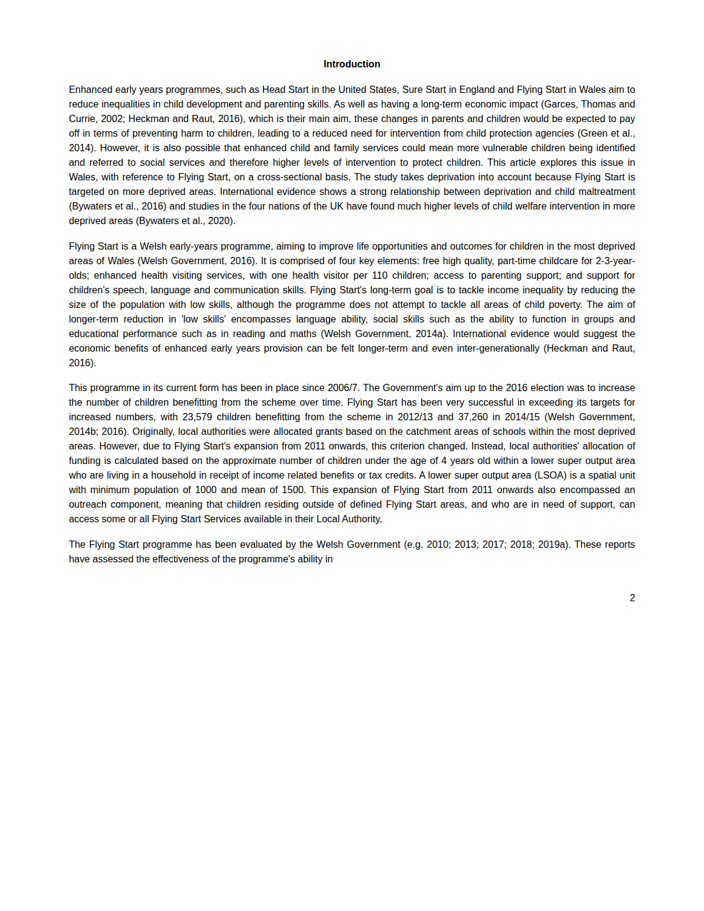Introduction
Enhanced early years programmes, such as Head Start in the United States, Sure Start in England and Flying Start in Wales aim to reduce inequalities in child development and parenting skills. As well as having a long-term economic impact (Garces, Thomas and Currie, 2002; Heckman and Raut, 2016), which is their main aim, these changes in parents and children would be expected to pay off in terms of preventing harm to children, leading to a reduced need for intervention from child protection agencies (Green et al., 2014). However, it is also possible that enhanced child and family services could mean more vulnerable children being identified and referred to social services and therefore higher levels of intervention to protect children. This article explores this issue in Wales, with reference to Flying Start, on a cross-sectional basis. The study takes deprivation into account because Flying Start is targeted on more deprived areas. International evidence shows a strong relationship between deprivation and child maltreatment (Bywaters et al., 2016) and studies in the four nations of the UK have found much higher levels of child welfare intervention in more deprived areas (Bywaters et al., 2020).
Flying Start is a Welsh early-years programme, aiming to improve life opportunities and outcomes for children in the most deprived areas of Wales (Welsh Government, 2016). It is comprised of four key elements: free high quality, part-time childcare for 2-3-year-olds; enhanced health visiting services, with one health visitor per 110 children; access to parenting support; and support for children's speech, language and communication skills. Flying Start's long-term goal is to tackle income inequality by reducing the size of the population with low skills, although the programme does not attempt to tackle all areas of child poverty. The aim of longer-term reduction in 'low skills' encompasses language ability, social skills such as the ability to function in groups and educational performance such as in reading and maths (Welsh Government, 2014a). International evidence would suggest the economic benefits of enhanced early years provision can be felt longer-term and even inter-generationally (Heckman and Raut, 2016).
This programme in its current form has been in place since 2006/7. The Government's aim up to the 2016 election was to increase the number of children benefitting from the scheme over time. Flying Start has been very successful in exceeding its targets for increased numbers, with 23,579 children benefitting from the scheme in 2012/13 and 37,260 in 2014/15 (Welsh Government, 2014b; 2016). Originally, local authorities were allocated grants based on the catchment areas of schools within the most deprived areas. However, due to Flying Start's expansion from 2011 onwards, this criterion changed. Instead, local authorities' allocation of funding is calculated based on the approximate number of children under the age of 4 years old within a lower super output area who are living in a household in receipt of income related benefits or tax credits. A lower super output area (LSOA) is a spatial unit with minimum population of 1000 and mean of 1500. This expansion of Flying Start from 2011 onwards also encompassed an outreach component, meaning that children residing outside of defined Flying Start areas, and who are in need of support, can access some or all Flying Start Services available in their Local Authority.
The Flying Start programme has been evaluated by the Welsh Government (e.g. 2010; 2013; 2017; 2018; 2019a). These reports have assessed the effectiveness of the programme's ability in
2